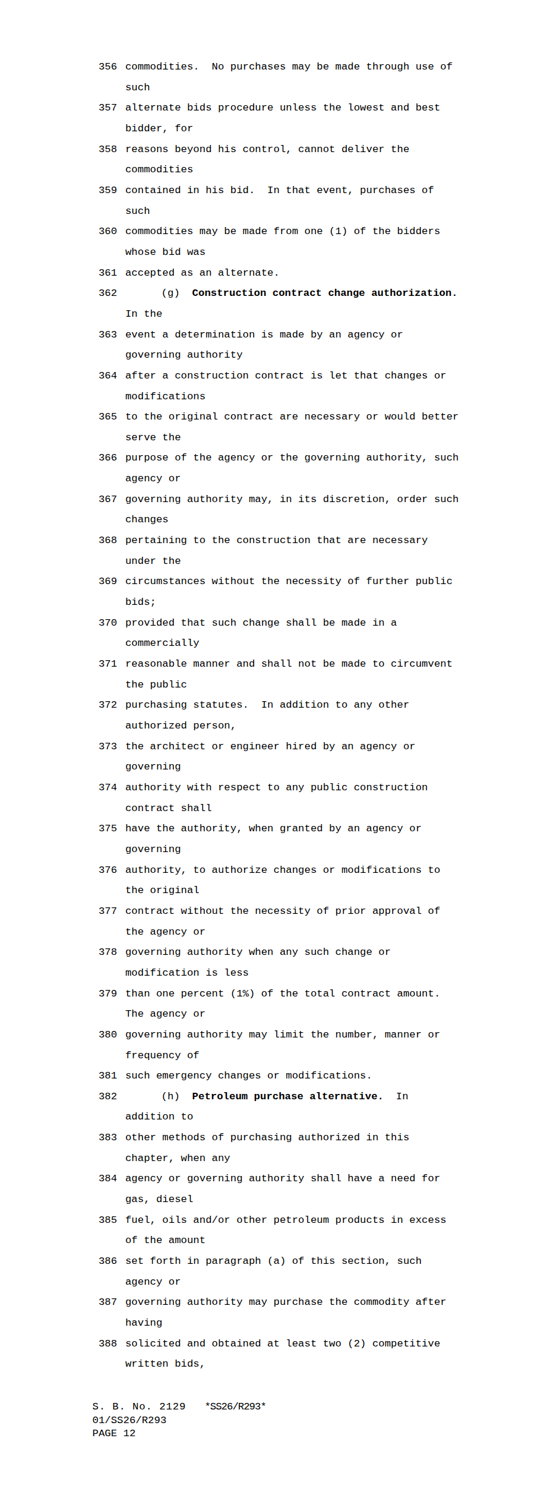commodities. No purchases may be made through use of such
alternate bids procedure unless the lowest and best bidder, for
reasons beyond his control, cannot deliver the commodities
contained in his bid. In that event, purchases of such
commodities may be made from one (1) of the bidders whose bid was
accepted as an alternate.
(g) Construction contract change authorization. In the
event a determination is made by an agency or governing authority
after a construction contract is let that changes or modifications
to the original contract are necessary or would better serve the
purpose of the agency or the governing authority, such agency or
governing authority may, in its discretion, order such changes
pertaining to the construction that are necessary under the
circumstances without the necessity of further public bids;
provided that such change shall be made in a commercially
reasonable manner and shall not be made to circumvent the public
purchasing statutes. In addition to any other authorized person,
the architect or engineer hired by an agency or governing
authority with respect to any public construction contract shall
have the authority, when granted by an agency or governing
authority, to authorize changes or modifications to the original
contract without the necessity of prior approval of the agency or
governing authority when any such change or modification is less
than one percent (1%) of the total contract amount. The agency or
governing authority may limit the number, manner or frequency of
such emergency changes or modifications.
(h) Petroleum purchase alternative. In addition to
other methods of purchasing authorized in this chapter, when any
agency or governing authority shall have a need for gas, diesel
fuel, oils and/or other petroleum products in excess of the amount
set forth in paragraph (a) of this section, such agency or
governing authority may purchase the commodity after having
solicited and obtained at least two (2) competitive written bids,
S. B. No. 2129 *SS26/R293*
01/SS26/R293
PAGE 12